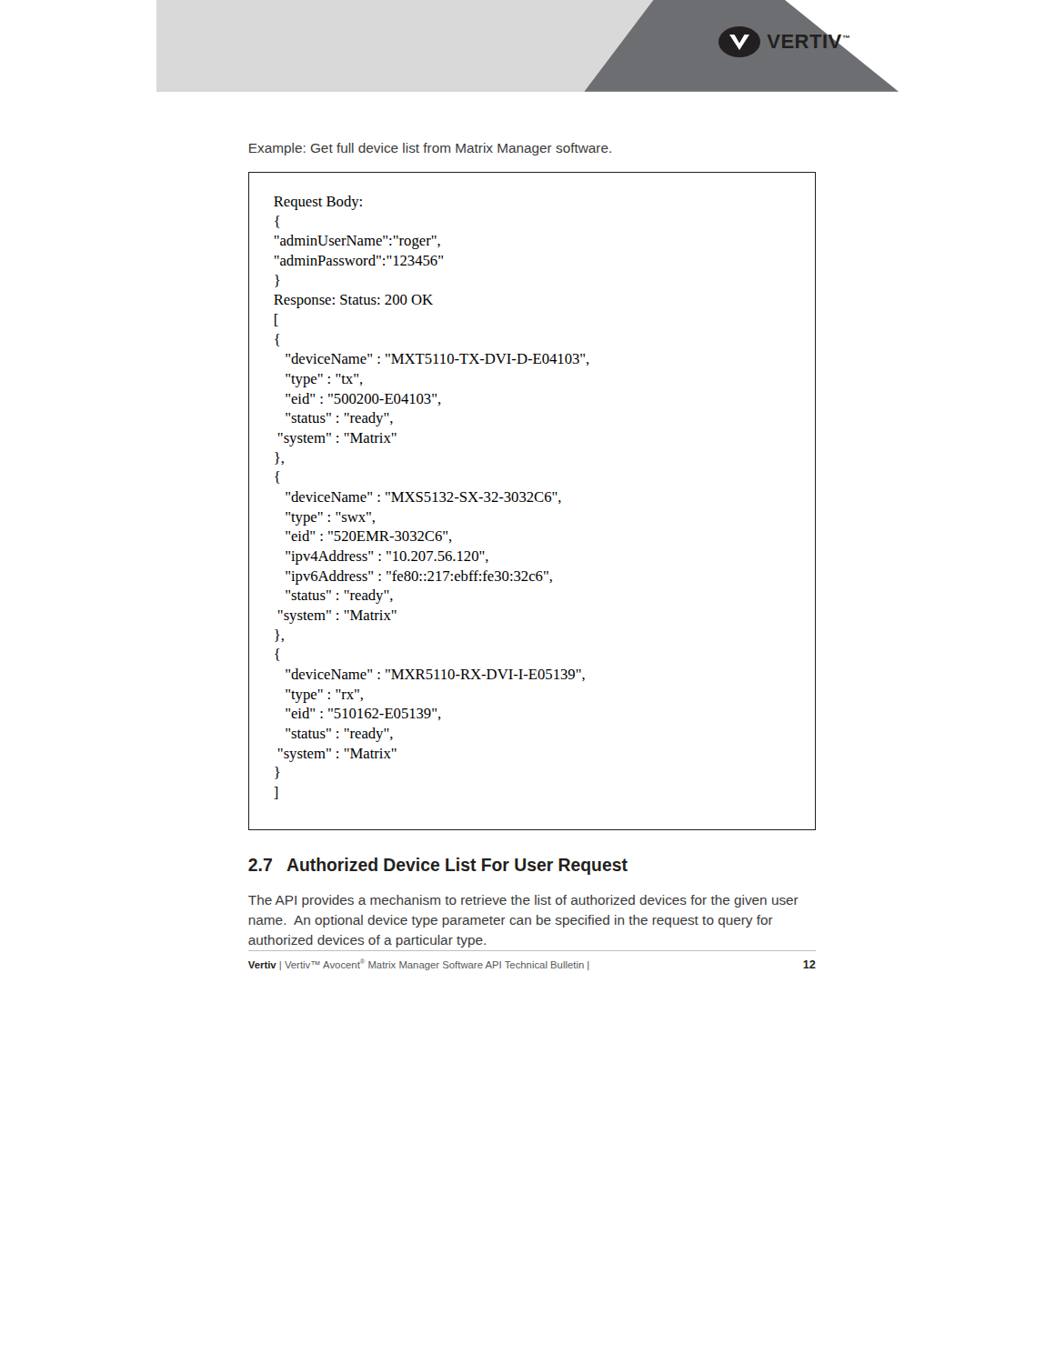VERTIV™
Example: Get full device list from Matrix Manager software.
Request Body:
{
"adminUserName":"roger",
"adminPassword":"123456"
}
Response: Status: 200 OK
[
{
   "deviceName" : "MXT5110-TX-DVI-D-E04103",
   "type" : "tx",
   "eid" : "500200-E04103",
   "status" : "ready",
 "system" : "Matrix"
},
{
   "deviceName" : "MXS5132-SX-32-3032C6",
   "type" : "swx",
   "eid" : "520EMR-3032C6",
   "ipv4Address" : "10.207.56.120",
   "ipv6Address" : "fe80::217:ebff:fe30:32c6",
   "status" : "ready",
 "system" : "Matrix"
},
{
   "deviceName" : "MXR5110-RX-DVI-I-E05139",
   "type" : "rx",
   "eid" : "510162-E05139",
   "status" : "ready",
 "system" : "Matrix"
}
]
2.7 Authorized Device List For User Request
The API provides a mechanism to retrieve the list of authorized devices for the given user name. An optional device type parameter can be specified in the request to query for authorized devices of a particular type.
Vertiv | Vertiv™ Avocent® Matrix Manager Software API Technical Bulletin |
12